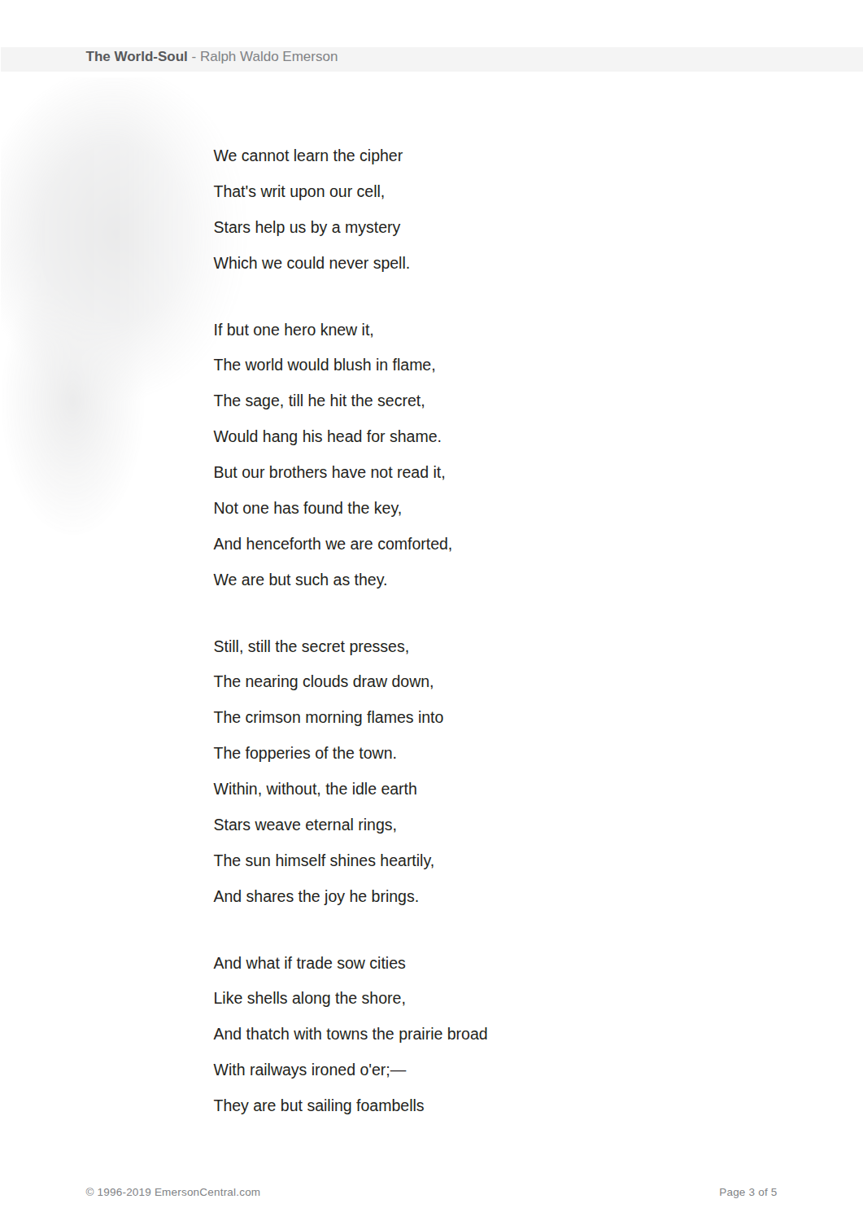The World-Soul - Ralph Waldo Emerson
We cannot learn the cipher
That's writ upon our cell,
Stars help us by a mystery
Which we could never spell.
If but one hero knew it,
The world would blush in flame,
The sage, till he hit the secret,
Would hang his head for shame.
But our brothers have not read it,
Not one has found the key,
And henceforth we are comforted,
We are but such as they.
Still, still the secret presses,
The nearing clouds draw down,
The crimson morning flames into
The fopperies of the town.
Within, without, the idle earth
Stars weave eternal rings,
The sun himself shines heartily,
And shares the joy he brings.
And what if trade sow cities
Like shells along the shore,
And thatch with towns the prairie broad
With railways ironed o'er;—
They are but sailing foambells
© 1996-2019 EmersonCentral.com
Page 3 of 5